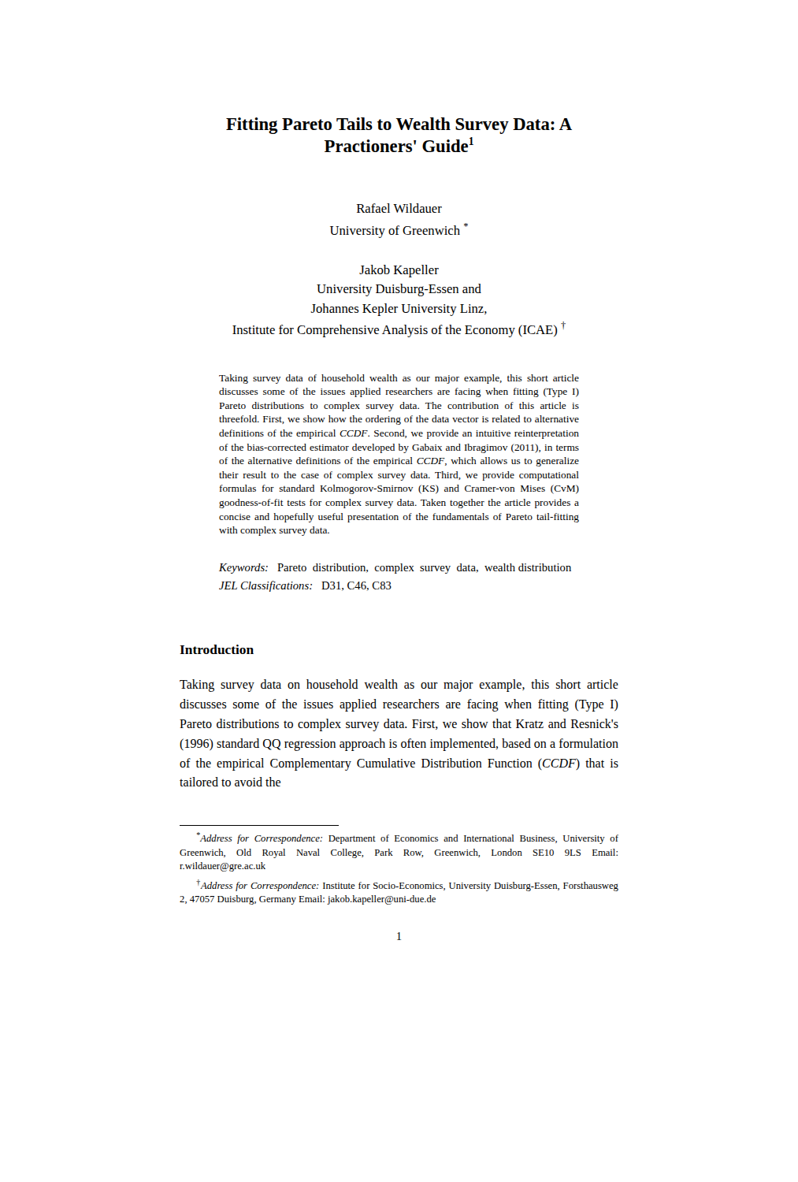Fitting Pareto Tails to Wealth Survey Data: A
Practioners' Guide1
Rafael Wildauer
University of Greenwich *
Jakob Kapeller
University Duisburg-Essen and
Johannes Kepler University Linz,
Institute for Comprehensive Analysis of the Economy (ICAE) †
Taking survey data of household wealth as our major example, this short article discusses some of the issues applied researchers are facing when fitting (Type I) Pareto distributions to complex survey data. The contribution of this article is threefold. First, we show how the ordering of the data vector is related to alternative definitions of the empirical CCDF. Second, we provide an intuitive reinterpretation of the bias-corrected estimator developed by Gabaix and Ibragimov (2011), in terms of the alternative definitions of the empirical CCDF, which allows us to generalize their result to the case of complex survey data. Third, we provide computational formulas for standard Kolmogorov-Smirnov (KS) and Cramer-von Mises (CvM) goodness-of-fit tests for complex survey data. Taken together the article provides a concise and hopefully useful presentation of the fundamentals of Pareto tail-fitting with complex survey data.
Keywords: Pareto distribution, complex survey data, wealth distribution JEL Classifications: D31, C46, C83
Introduction
Taking survey data on household wealth as our major example, this short article discusses some of the issues applied researchers are facing when fitting (Type I) Pareto distributions to complex survey data. First, we show that Kratz and Resnick's (1996) standard QQ regression approach is often implemented, based on a formulation of the empirical Complementary Cumulative Distribution Function (CCDF) that is tailored to avoid the
*Address for Correspondence: Department of Economics and International Business, University of Greenwich, Old Royal Naval College, Park Row, Greenwich, London SE10 9LS Email: r.wildauer@gre.ac.uk
†Address for Correspondence: Institute for Socio-Economics, University Duisburg-Essen, Forsthausweg 2, 47057 Duisburg, Germany Email: jakob.kapeller@uni-due.de
1